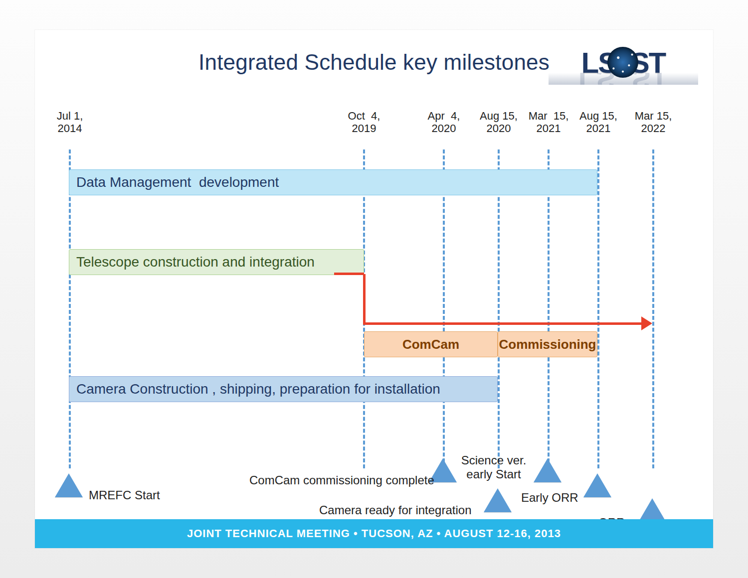Integrated Schedule key milestones
LS ST
LS ST
Jul 1,
2014
Oct 4,
2019
Apr 4,
2020
Aug 15,
2020
Mar 15,
2021
Aug 15,
2021
Mar 15,
2022
Data Management development
Telescope construction and integration
ComCam
Commissioning
Camera Construction , shipping, preparation for installation
MREFC Start
ComCam commissioning complete
Camera ready for integration
Science ver.
early Start
Early ORR
ORR
JOINT TECHNICAL MEETING • TUCSON, AZ • AUGUST 12-16, 2013